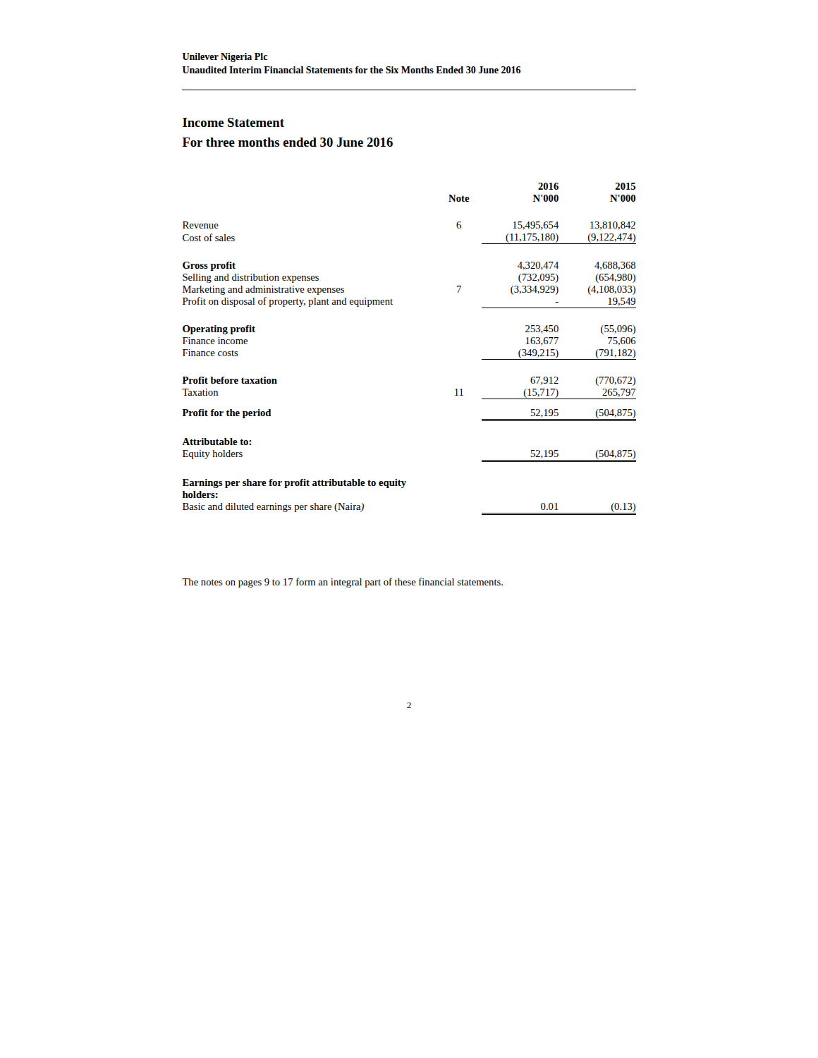Unilever Nigeria Plc
Unaudited Interim Financial Statements for the Six Months Ended 30 June 2016
Income Statement
For three months ended 30 June 2016
| | Note | 2016 N'000 | 2015 N'000 |
| Revenue | 6 | 15,495,654 | 13,810,842 |
| Cost of sales | | (11,175,180) | (9,122,474) |
| Gross profit | | 4,320,474 | 4,688,368 |
| Selling and distribution expenses | | (732,095) | (654,980) |
| Marketing and administrative expenses | 7 | (3,334,929) | (4,108,033) |
| Profit on disposal of property, plant and equipment | | - | 19,549 |
| Operating profit | | 253,450 | (55,096) |
| Finance income | | 163,677 | 75,606 |
| Finance costs | | (349,215) | (791,182) |
| Profit before taxation | | 67,912 | (770,672) |
| Taxation | 11 | (15,717) | 265,797 |
| Profit for the period | | 52,195 | (504,875) |
| Attributable to: | | | |
| Equity holders | | 52,195 | (504,875) |
| Earnings per share for profit attributable to equity holders: | | | |
| Basic and diluted earnings per share (Naira ) | | 0.01 | (0.13) |
The notes on pages 9 to 17 form an integral part of these financial statements.
2